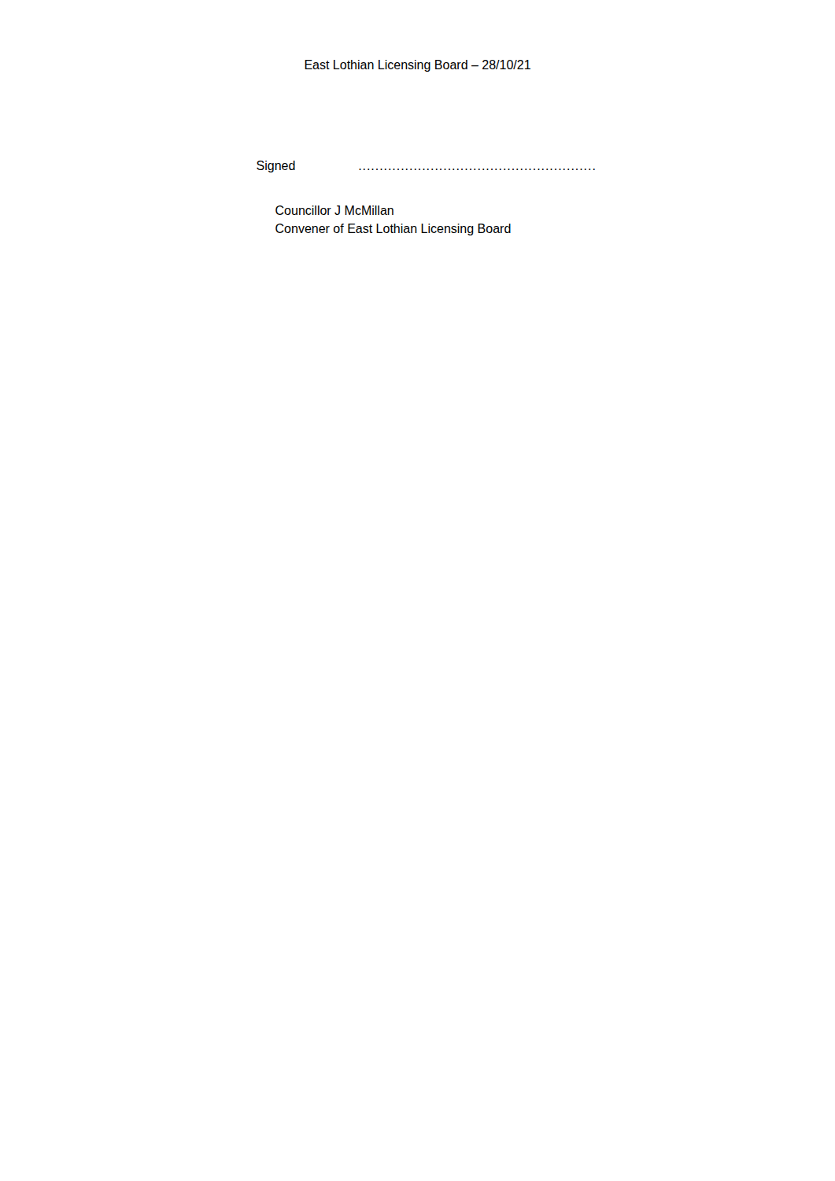East Lothian Licensing Board – 28/10/21
Signed ........................................................
Councillor J McMillan
Convener of East Lothian Licensing Board